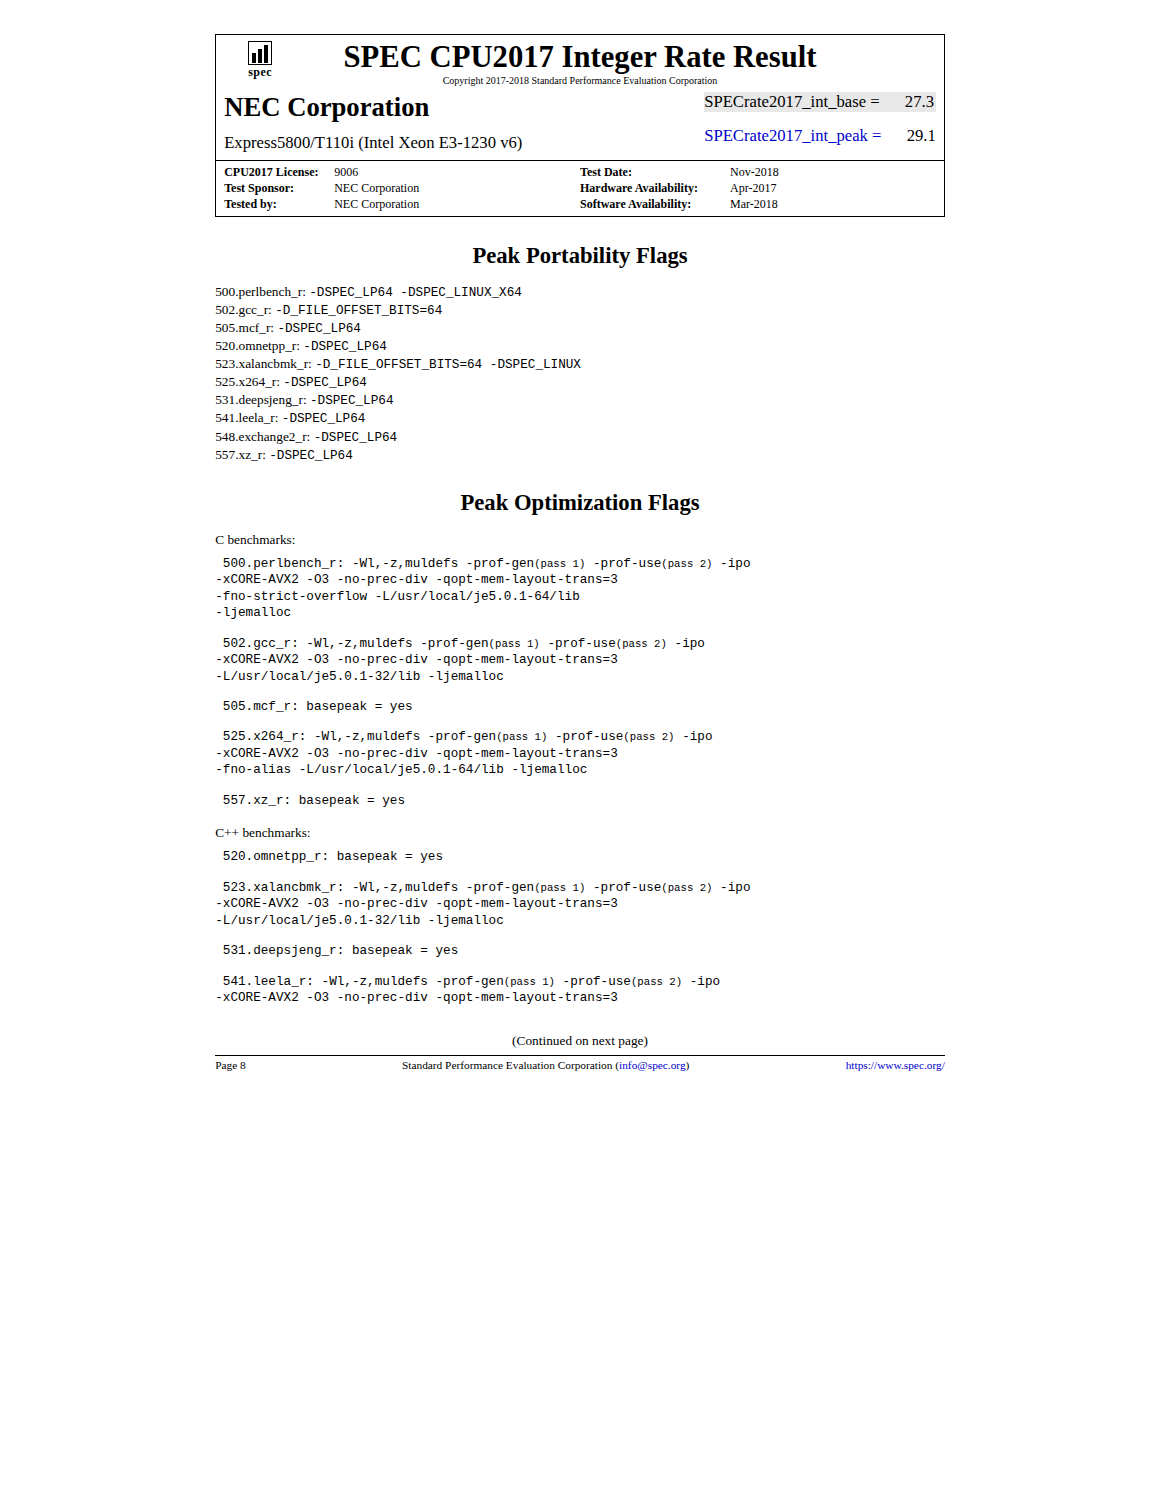spec
SPEC CPU2017 Integer Rate Result
Copyright 2017-2018 Standard Performance Evaluation Corporation
NEC Corporation
Express5800/T110i (Intel Xeon E3-1230 v6)
SPECrate2017_int_base = 27.3
SPECrate2017_int_peak = 29.1
CPU2017 License: 9006
Test Sponsor: NEC Corporation
Tested by: NEC Corporation
Test Date: Nov-2018
Hardware Availability: Apr-2017
Software Availability: Mar-2018
Peak Portability Flags
500.perlbench_r: -DSPEC_LP64 -DSPEC_LINUX_X64
502.gcc_r: -D_FILE_OFFSET_BITS=64
505.mcf_r: -DSPEC_LP64
520.omnetpp_r: -DSPEC_LP64
523.xalancbmk_r: -D_FILE_OFFSET_BITS=64 -DSPEC_LINUX
525.x264_r: -DSPEC_LP64
531.deepsjeng_r: -DSPEC_LP64
541.leela_r: -DSPEC_LP64
548.exchange2_r: -DSPEC_LP64
557.xz_r: -DSPEC_LP64
Peak Optimization Flags
C benchmarks:
500.perlbench_r: -Wl,-z,muldefs -prof-gen(pass 1) -prof-use(pass 2) -ipo
-xCORE-AVX2 -O3 -no-prec-div -qopt-mem-layout-trans=3
-fno-strict-overflow -L/usr/local/je5.0.1-64/lib
-ljemalloc
502.gcc_r: -Wl,-z,muldefs -prof-gen(pass 1) -prof-use(pass 2) -ipo
-xCORE-AVX2 -O3 -no-prec-div -qopt-mem-layout-trans=3
-L/usr/local/je5.0.1-32/lib -ljemalloc
505.mcf_r: basepeak = yes
525.x264_r: -Wl,-z,muldefs -prof-gen(pass 1) -prof-use(pass 2) -ipo
-xCORE-AVX2 -O3 -no-prec-div -qopt-mem-layout-trans=3
-fno-alias -L/usr/local/je5.0.1-64/lib -ljemalloc
557.xz_r: basepeak = yes
C++ benchmarks:
520.omnetpp_r: basepeak = yes
523.xalancbmk_r: -Wl,-z,muldefs -prof-gen(pass 1) -prof-use(pass 2) -ipo
-xCORE-AVX2 -O3 -no-prec-div -qopt-mem-layout-trans=3
-L/usr/local/je5.0.1-32/lib -ljemalloc
531.deepsjeng_r: basepeak = yes
541.leela_r: -Wl,-z,muldefs -prof-gen(pass 1) -prof-use(pass 2) -ipo
-xCORE-AVX2 -O3 -no-prec-div -qopt-mem-layout-trans=3
(Continued on next page)
Page 8
Standard Performance Evaluation Corporation (info@spec.org)
https://www.spec.org/